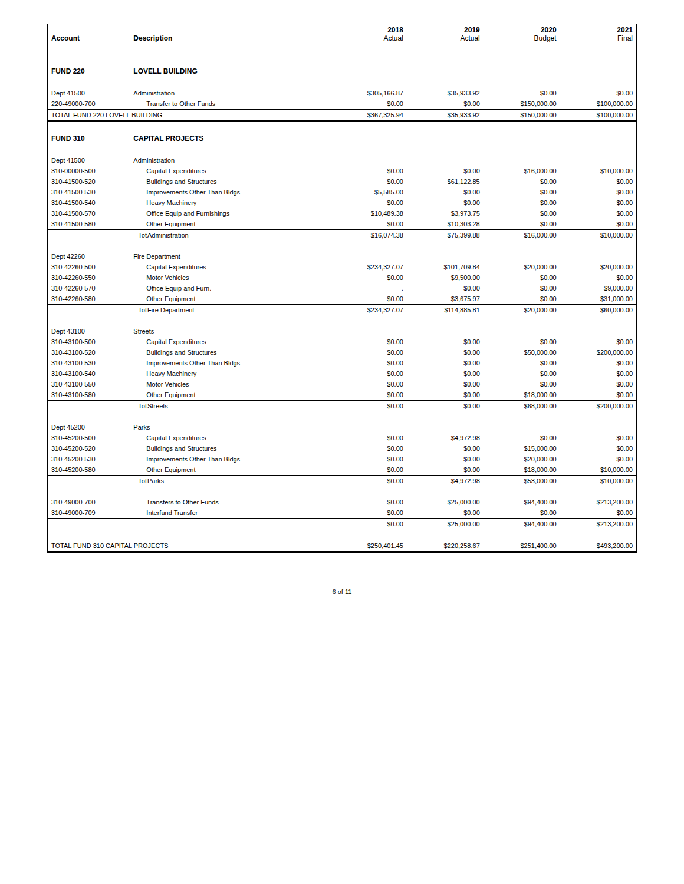| Account | Description | 2018 Actual | 2019 Actual | 2020 Budget | 2021 Final |
| --- | --- | --- | --- | --- | --- |
| FUND 220 | LOVELL BUILDING | | | | |
| Dept 41500 | Administration | $305,166.87 | $35,933.92 | $0.00 | $0.00 |
| 220-49000-700 | Transfer to Other Funds | $0.00 | $0.00 | $150,000.00 | $100,000.00 |
| TOTAL FUND 220 LOVELL BUILDING | $367,325.94 | $35,933.92 | $150,000.00 | $100,000.00 |
| FUND 310 | CAPITAL PROJECTS | | | | |
| Dept 41500 | Administration | | | | |
| 310-00000-500 | Capital Expenditures | $0.00 | $0.00 | $16,000.00 | $10,000.00 |
| 310-41500-520 | Buildings and Structures | $0.00 | $61,122.85 | $0.00 | $0.00 |
| 310-41500-530 | Improvements Other Than Bldgs | $5,585.00 | $0.00 | $0.00 | $0.00 |
| 310-41500-540 | Heavy Machinery | $0.00 | $0.00 | $0.00 | $0.00 |
| 310-41500-570 | Office Equip and Furnishings | $10,489.38 | $3,973.75 | $0.00 | $0.00 |
| 310-41500-580 | Other Equipment | $0.00 | $10,303.28 | $0.00 | $0.00 |
| | Tot Administration | $16,074.38 | $75,399.88 | $16,000.00 | $10,000.00 |
| Dept 42260 | Fire Department | | | | |
| 310-42260-500 | Capital Expenditures | $234,327.07 | $101,709.84 | $20,000.00 | $20,000.00 |
| 310-42260-550 | Motor Vehicles | $0.00 | $9,500.00 | $0.00 | $0.00 |
| 310-42260-570 | Office Equip and Furn. | . | $0.00 | $0.00 | $9,000.00 |
| 310-42260-580 | Other Equipment | $0.00 | $3,675.97 | $0.00 | $31,000.00 |
| | Tot Fire Department | $234,327.07 | $114,885.81 | $20,000.00 | $60,000.00 |
| Dept 43100 | Streets | | | | |
| 310-43100-500 | Capital Expenditures | $0.00 | $0.00 | $0.00 | $0.00 |
| 310-43100-520 | Buildings and Structures | $0.00 | $0.00 | $50,000.00 | $200,000.00 |
| 310-43100-530 | Improvements Other Than Bldgs | $0.00 | $0.00 | $0.00 | $0.00 |
| 310-43100-540 | Heavy Machinery | $0.00 | $0.00 | $0.00 | $0.00 |
| 310-43100-550 | Motor Vehicles | $0.00 | $0.00 | $0.00 | $0.00 |
| 310-43100-580 | Other Equipment | $0.00 | $0.00 | $18,000.00 | $0.00 |
| | Tot Streets | $0.00 | $0.00 | $68,000.00 | $200,000.00 |
| Dept 45200 | Parks | | | | |
| 310-45200-500 | Capital Expenditures | $0.00 | $4,972.98 | $0.00 | $0.00 |
| 310-45200-520 | Buildings and Structures | $0.00 | $0.00 | $15,000.00 | $0.00 |
| 310-45200-530 | Improvements Other Than Bldgs | $0.00 | $0.00 | $20,000.00 | $0.00 |
| 310-45200-580 | Other Equipment | $0.00 | $0.00 | $18,000.00 | $10,000.00 |
| | Tot Parks | $0.00 | $4,972.98 | $53,000.00 | $10,000.00 |
| 310-49000-700 | Transfers to Other Funds | $0.00 | $25,000.00 | $94,400.00 | $213,200.00 |
| 310-49000-709 | Interfund Transfer | $0.00 | $0.00 | $0.00 | $0.00 |
| | | $0.00 | $25,000.00 | $94,400.00 | $213,200.00 |
| TOTAL FUND 310 CAPITAL PROJECTS | $250,401.45 | $220,258.67 | $251,400.00 | $493,200.00 |
6 of 11